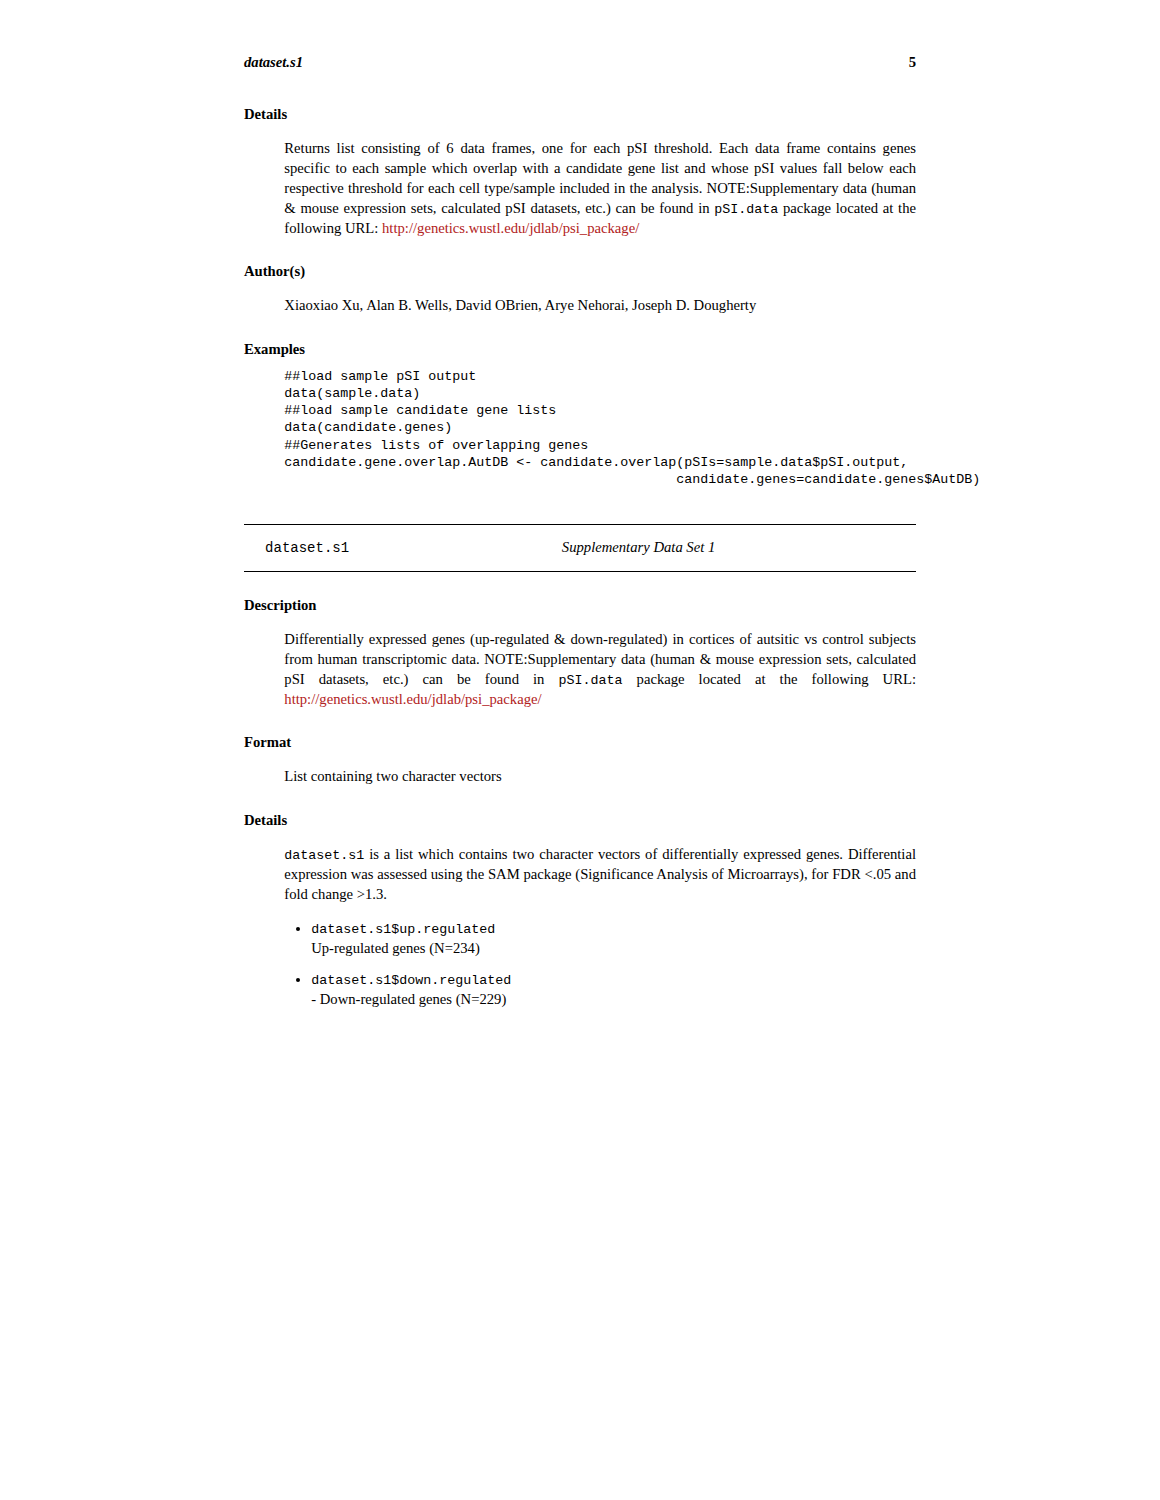dataset.s1 5
Details
Returns list consisting of 6 data frames, one for each pSI threshold. Each data frame contains genes specific to each sample which overlap with a candidate gene list and whose pSI values fall below each respective threshold for each cell type/sample included in the analysis. NOTE:Supplementary data (human & mouse expression sets, calculated pSI datasets, etc.) can be found in pSI.data package located at the following URL: http://genetics.wustl.edu/jdlab/psi_package/
Author(s)
Xiaoxiao Xu, Alan B. Wells, David OBrien, Arye Nehorai, Joseph D. Dougherty
Examples
##load sample pSI output
data(sample.data)
##load sample candidate gene lists
data(candidate.genes)
##Generates lists of overlapping genes
candidate.gene.overlap.AutDB <- candidate.overlap(pSIs=sample.data$pSI.output,
                                                 candidate.genes=candidate.genes$AutDB)
dataset.s1 Supplementary Data Set 1
Description
Differentially expressed genes (up-regulated & down-regulated) in cortices of autsitic vs control subjects from human transcriptomic data. NOTE:Supplementary data (human & mouse expression sets, calculated pSI datasets, etc.) can be found in pSI.data package located at the following URL: http://genetics.wustl.edu/jdlab/psi_package/
Format
List containing two character vectors
Details
dataset.s1 is a list which contains two character vectors of differentially expressed genes. Differential expression was assessed using the SAM package (Significance Analysis of Microarrays), for FDR <.05 and fold change >1.3.
dataset.s1$up.regulated Up-regulated genes (N=234)
dataset.s1$down.regulated - Down-regulated genes (N=229)